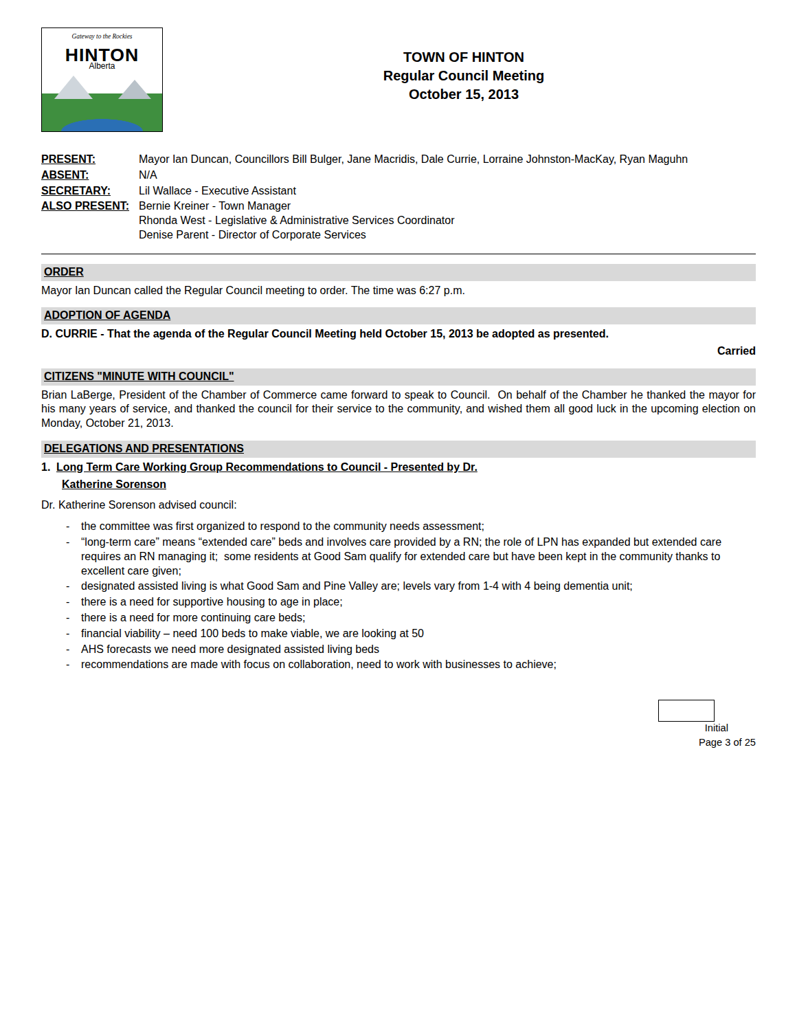Gateway to the Rockies
HINTON
Alberta
TOWN OF HINTON
Regular Council Meeting
October 15, 2013
| PRESENT: | Mayor Ian Duncan, Councillors Bill Bulger, Jane Macridis, Dale Currie, Lorraine Johnston-MacKay, Ryan Maguhn |
| ABSENT: | N/A |
| SECRETARY: | Lil Wallace - Executive Assistant |
| ALSO PRESENT: | Bernie Kreiner - Town Manager Rhonda West - Legislative & Administrative Services Coordinator Denise Parent - Director of Corporate Services |
ORDER
Mayor Ian Duncan called the Regular Council meeting to order. The time was 6:27 p.m.
ADOPTION OF AGENDA
D. CURRIE - That the agenda of the Regular Council Meeting held October 15, 2013 be adopted as presented.
Carried
CITIZENS "MINUTE WITH COUNCIL"
Brian LaBerge, President of the Chamber of Commerce came forward to speak to Council. On behalf of the Chamber he thanked the mayor for his many years of service, and thanked the council for their service to the community, and wished them all good luck in the upcoming election on Monday, October 21, 2013.
DELEGATIONS AND PRESENTATIONS
1. Long Term Care Working Group Recommendations to Council - Presented by Dr.
Katherine Sorenson
Dr. Katherine Sorenson advised council:
the committee was first organized to respond to the community needs assessment;
“long-term care” means “extended care” beds and involves care provided by a RN; the role of LPN has expanded but extended care requires an RN managing it; some residents at Good Sam qualify for extended care but have been kept in the community thanks to excellent care given;
designated assisted living is what Good Sam and Pine Valley are; levels vary from 1-4 with 4 being dementia unit;
there is a need for supportive housing to age in place;
there is a need for more continuing care beds;
financial viability – need 100 beds to make viable, we are looking at 50
AHS forecasts we need more designated assisted living beds
recommendations are made with focus on collaboration, need to work with businesses to achieve;
Initial
Page 3 of 25